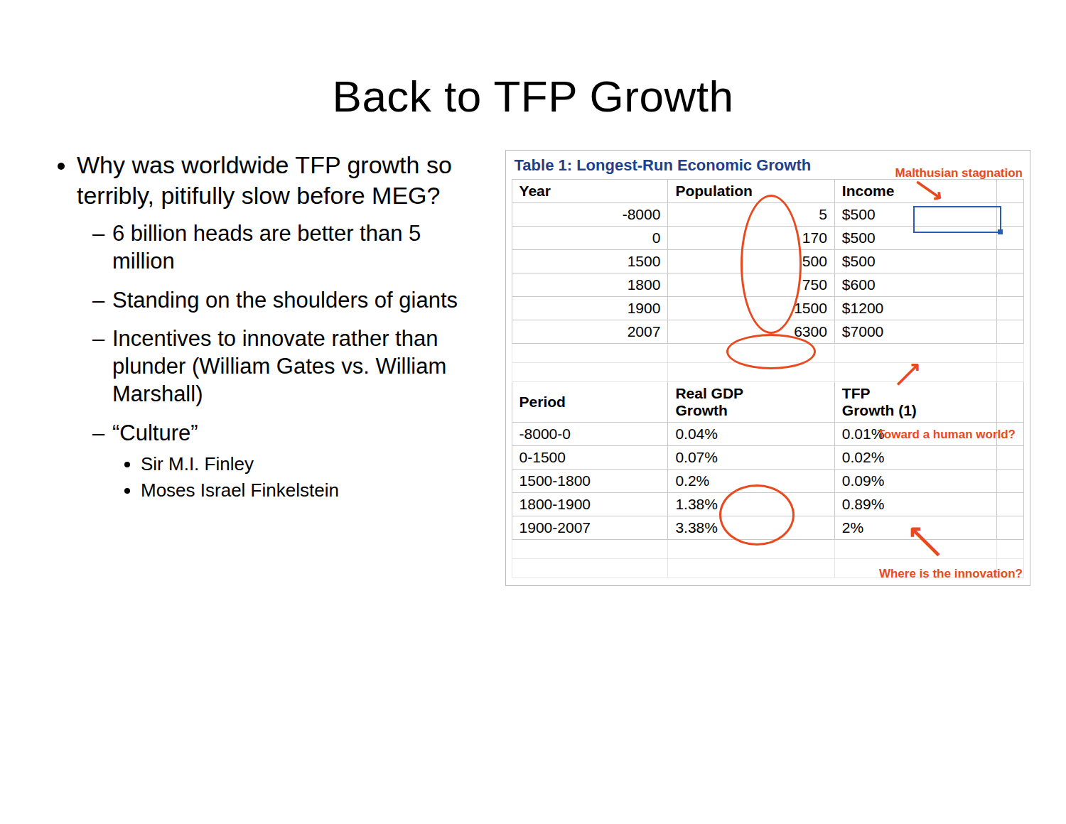Back to TFP Growth
Why was worldwide TFP growth so terribly, pitifully slow before MEG?
6 billion heads are better than 5 million
Standing on the shoulders of giants
Incentives to innovate rather than plunder (William Gates vs. William Marshall)
“Culture”
Sir M.I. Finley
Moses Israel Finkelstein
Table 1: Longest-Run Economic Growth
| Year | Population | Income | |
| --- | --- | --- | --- |
| -8000 | 5 | $500 | |
| 0 | 170 | $500 | |
| 1500 | 500 | $500 | |
| 1800 | 750 | $600 | |
| 1900 | 1500 | $1200 | |
| 2007 | 6300 | $7000 | |
| Period | Real GDP Growth | TFP Growth (1) | |
| -8000-0 | 0.04% | 0.01% | |
| 0-1500 | 0.07% | 0.02% | |
| 1500-1800 | 0.2% | 0.09% | |
| 1800-1900 | 1.38% | 0.89% | |
| 1900-2007 | 3.38% | 2% | |
Malthusian stagnation
Toward a human world?
Where is the innovation?
⟶
⟶
⟶